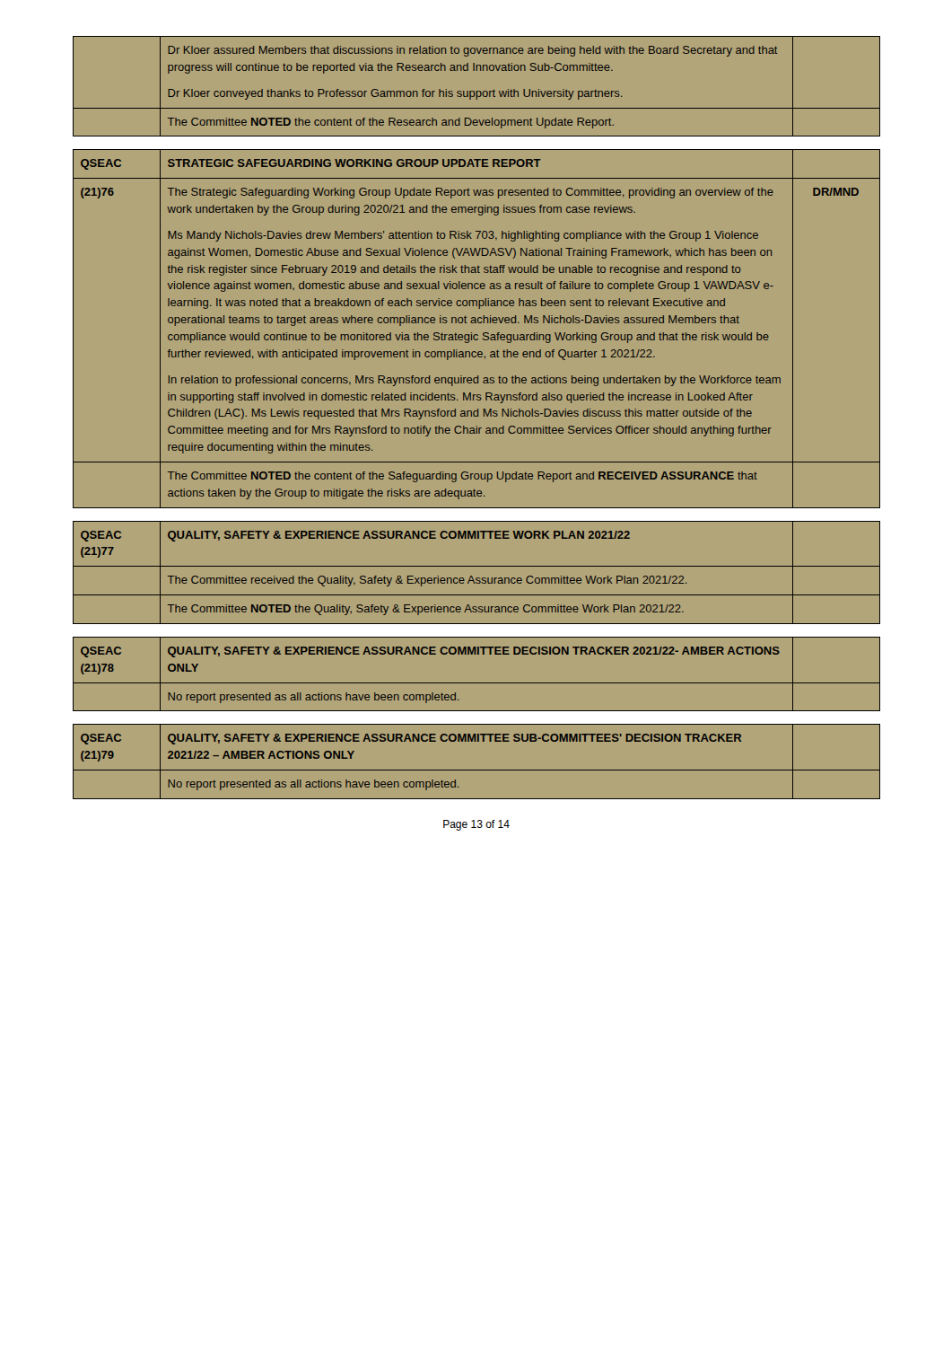| | Dr Kloer assured Members that discussions in relation to governance are being held with the Board Secretary and that progress will continue to be reported via the Research and Innovation Sub-Committee. Dr Kloer conveyed thanks to Professor Gammon for his support with University partners. | |
| | The Committee NOTED the content of the Research and Development Update Report. | |
| QSEAC | STRATEGIC SAFEGUARDING WORKING GROUP UPDATE REPORT | |
| (21)76 | The Strategic Safeguarding Working Group Update Report was presented to Committee, providing an overview of the work undertaken by the Group during 2020/21 and the emerging issues from case reviews. Ms Mandy Nichols-Davies drew Members' attention to Risk 703, highlighting compliance with the Group 1 Violence against Women, Domestic Abuse and Sexual Violence (VAWDASV) National Training Framework, which has been on the risk register since February 2019 and details the risk that staff would be unable to recognise and respond to violence against women, domestic abuse and sexual violence as a result of failure to complete Group 1 VAWDASV e-learning. It was noted that a breakdown of each service compliance has been sent to relevant Executive and operational teams to target areas where compliance is not achieved. Ms Nichols-Davies assured Members that compliance would continue to be monitored via the Strategic Safeguarding Working Group and that the risk would be further reviewed, with anticipated improvement in compliance, at the end of Quarter 1 2021/22. In relation to professional concerns, Mrs Raynsford enquired as to the actions being undertaken by the Workforce team in supporting staff involved in domestic related incidents. Mrs Raynsford also queried the increase in Looked After Children (LAC). Ms Lewis requested that Mrs Raynsford and Ms Nichols-Davies discuss this matter outside of the Committee meeting and for Mrs Raynsford to notify the Chair and Committee Services Officer should anything further require documenting within the minutes. | DR/MND |
| | The Committee NOTED the content of the Safeguarding Group Update Report and RECEIVED ASSURANCE that actions taken by the Group to mitigate the risks are adequate. | |
| QSEAC (21)77 | QUALITY, SAFETY & EXPERIENCE ASSURANCE COMMITTEE WORK PLAN 2021/22 | |
| | The Committee received the Quality, Safety & Experience Assurance Committee Work Plan 2021/22. | |
| | The Committee NOTED the Quality, Safety & Experience Assurance Committee Work Plan 2021/22. | |
| QSEAC (21)78 | QUALITY, SAFETY & EXPERIENCE ASSURANCE COMMITTEE DECISION TRACKER 2021/22- AMBER ACTIONS ONLY | |
| | No report presented as all actions have been completed. | |
| QSEAC (21)79 | QUALITY, SAFETY & EXPERIENCE ASSURANCE COMMITTEE SUB-COMMITTEES' DECISION TRACKER 2021/22 – AMBER ACTIONS ONLY | |
| | No report presented as all actions have been completed. | |
Page 13 of 14